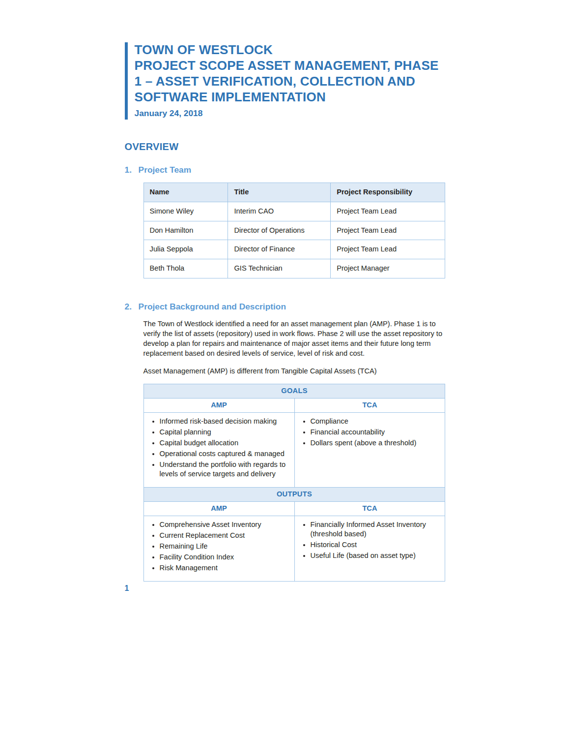Town of Westlock
Project Scope Asset Management, Phase 1 – Asset Verification, Collection and Software Implementation
January 24, 2018
Overview
1.
Project Team
| Name | Title | Project Responsibility |
| --- | --- | --- |
| Simone Wiley | Interim CAO | Project Team Lead |
| Don Hamilton | Director of Operations | Project Team Lead |
| Julia Seppola | Director of Finance | Project Team Lead |
| Beth Thola | GIS Technician | Project Manager |
2.
Project Background and Description
The Town of Westlock identified a need for an asset management plan (AMP). Phase 1 is to verify the list of assets (repository) used in work flows. Phase 2 will use the asset repository to develop a plan for repairs and maintenance of major asset items and their future long term replacement based on desired levels of service, level of risk and cost.
Asset Management (AMP) is different from Tangible Capital Assets (TCA)
| GOALS |
| AMP | TCA |
| Informed risk-based decision making Capital planning Capital budget allocation Operational costs captured & managed Understand the portfolio with regards to levels of service targets and delivery | Compliance Financial accountability Dollars spent (above a threshold) |
| OUTPUTS |
| AMP | TCA |
| Comprehensive Asset Inventory Current Replacement Cost Remaining Life Facility Condition Index Risk Management | Financially Informed Asset Inventory (threshold based) Historical Cost Useful Life (based on asset type) |
1